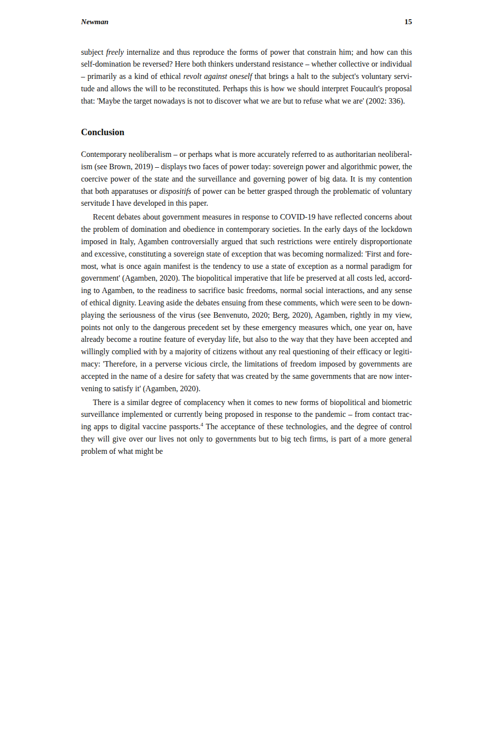Newman 15
subject freely internalize and thus reproduce the forms of power that constrain him; and how can this self-domination be reversed? Here both thinkers understand resistance – whether collective or individual – primarily as a kind of ethical revolt against oneself that brings a halt to the subject's voluntary servitude and allows the will to be reconstituted. Perhaps this is how we should interpret Foucault's proposal that: 'Maybe the target nowadays is not to discover what we are but to refuse what we are' (2002: 336).
Conclusion
Contemporary neoliberalism – or perhaps what is more accurately referred to as authoritarian neoliberalism (see Brown, 2019) – displays two faces of power today: sovereign power and algorithmic power, the coercive power of the state and the surveillance and governing power of big data. It is my contention that both apparatuses or dispositifs of power can be better grasped through the problematic of voluntary servitude I have developed in this paper.
Recent debates about government measures in response to COVID-19 have reflected concerns about the problem of domination and obedience in contemporary societies. In the early days of the lockdown imposed in Italy, Agamben controversially argued that such restrictions were entirely disproportionate and excessive, constituting a sovereign state of exception that was becoming normalized: 'First and foremost, what is once again manifest is the tendency to use a state of exception as a normal paradigm for government' (Agamben, 2020). The biopolitical imperative that life be preserved at all costs led, according to Agamben, to the readiness to sacrifice basic freedoms, normal social interactions, and any sense of ethical dignity. Leaving aside the debates ensuing from these comments, which were seen to be downplaying the seriousness of the virus (see Benvenuto, 2020; Berg, 2020), Agamben, rightly in my view, points not only to the dangerous precedent set by these emergency measures which, one year on, have already become a routine feature of everyday life, but also to the way that they have been accepted and willingly complied with by a majority of citizens without any real questioning of their efficacy or legitimacy: 'Therefore, in a perverse vicious circle, the limitations of freedom imposed by governments are accepted in the name of a desire for safety that was created by the same governments that are now intervening to satisfy it' (Agamben, 2020).
There is a similar degree of complacency when it comes to new forms of biopolitical and biometric surveillance implemented or currently being proposed in response to the pandemic – from contact tracing apps to digital vaccine passports.4 The acceptance of these technologies, and the degree of control they will give over our lives not only to governments but to big tech firms, is part of a more general problem of what might be